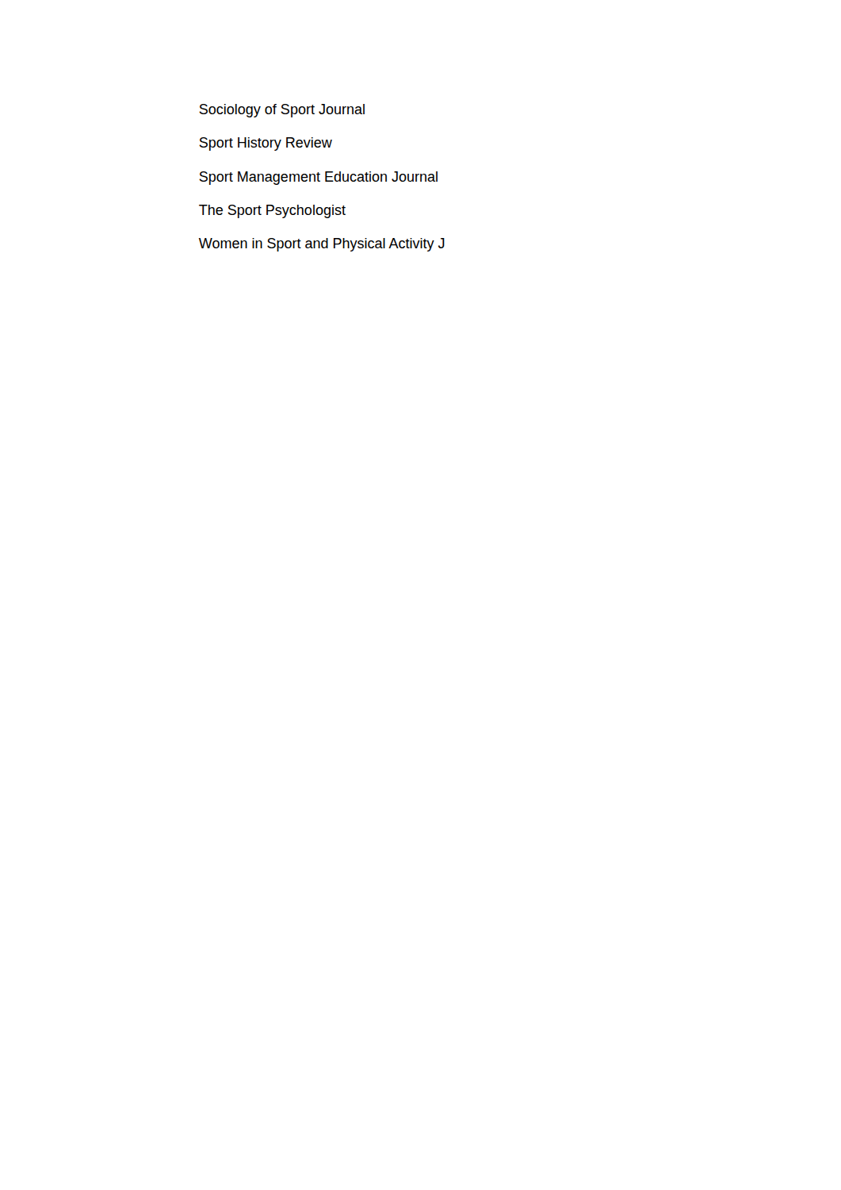Sociology of Sport Journal
Sport History Review
Sport Management Education Journal
The Sport Psychologist
Women in Sport and Physical Activity J